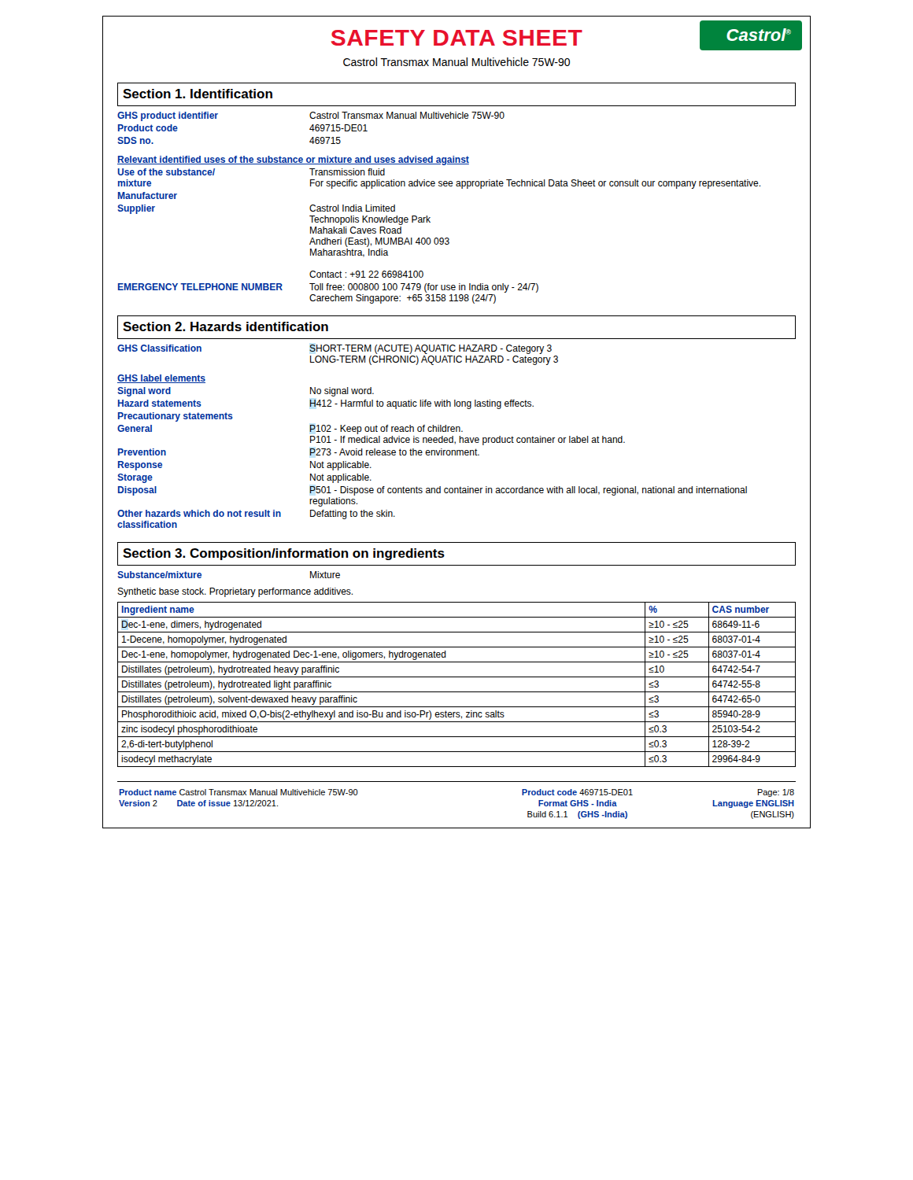SAFETY DATA SHEET Castrol®
Castrol Transmax Manual Multivehicle 75W-90
Section 1. Identification
| GHS product identifier | Castrol Transmax Manual Multivehicle 75W-90 |
| Product code | 469715-DE01 |
| SDS no. | 469715 |
| Relevant identified uses of the substance or mixture and uses advised against |
| Use of the substance/ mixture | Transmission fluid For specific application advice see appropriate Technical Data Sheet or consult our company representative. |
| Manufacturer | |
| Supplier | Castrol India Limited Technopolis Knowledge Park Mahakali Caves Road Andheri (East), MUMBAI 400 093 Maharashtra, India Contact : +91 22 66984100 |
| EMERGENCY TELEPHONE NUMBER | Toll free: 000800 100 7479 (for use in India only - 24/7) Carechem Singapore: +65 3158 1198 (24/7) |
Section 2. Hazards identification
| GHS Classification | S HORT-TERM (ACUTE) AQUATIC HAZARD - Category 3 LONG-TERM (CHRONIC) AQUATIC HAZARD - Category 3 |
| GHS label elements |
| Signal word | No signal word. |
| Hazard statements | H 412 - Harmful to aquatic life with long lasting effects. |
| Precautionary statements | |
| General | P 102 - Keep out of reach of children. P101 - If medical advice is needed, have product container or label at hand. |
| Prevention | P 273 - Avoid release to the environment. |
| Response | Not applicable. |
| Storage | Not applicable. |
| Disposal | P 501 - Dispose of contents and container in accordance with all local, regional, national and international regulations. |
| Other hazards which do not result in classification | Defatting to the skin. |
Section 3. Composition/information on ingredients
| Substance/mixture | Mixture |
Synthetic base stock. Proprietary performance additives.
| Ingredient name | % | CAS number |
| --- | --- | --- |
| D ec-1-ene, dimers, hydrogenated | ≥10 - ≤25 | 68649-11-6 |
| 1-Decene, homopolymer, hydrogenated | ≥10 - ≤25 | 68037-01-4 |
| Dec-1-ene, homopolymer, hydrogenated Dec-1-ene, oligomers, hydrogenated | ≥10 - ≤25 | 68037-01-4 |
| Distillates (petroleum), hydrotreated heavy paraffinic | ≤10 | 64742-54-7 |
| Distillates (petroleum), hydrotreated light paraffinic | ≤3 | 64742-55-8 |
| Distillates (petroleum), solvent-dewaxed heavy paraffinic | ≤3 | 64742-65-0 |
| Phosphorodithioic acid, mixed O,O-bis(2-ethylhexyl and iso-Bu and iso-Pr) esters, zinc salts | ≤3 | 85940-28-9 |
| zinc isodecyl phosphorodithioate | ≤0.3 | 25103-54-2 |
| 2,6-di-tert-butylphenol | ≤0.3 | 128-39-2 |
| isodecyl methacrylate | ≤0.3 | 29964-84-9 |
| Product name Castrol Transmax Manual Multivehicle 75W-90 | Product code 469715-DE01 | Page: 1/8 |
| Version 2 Date of issue 13/12/2021. | Format GHS - India | Language ENGLISH |
| | Build 6.1.1 (GHS -India) | (ENGLISH) |